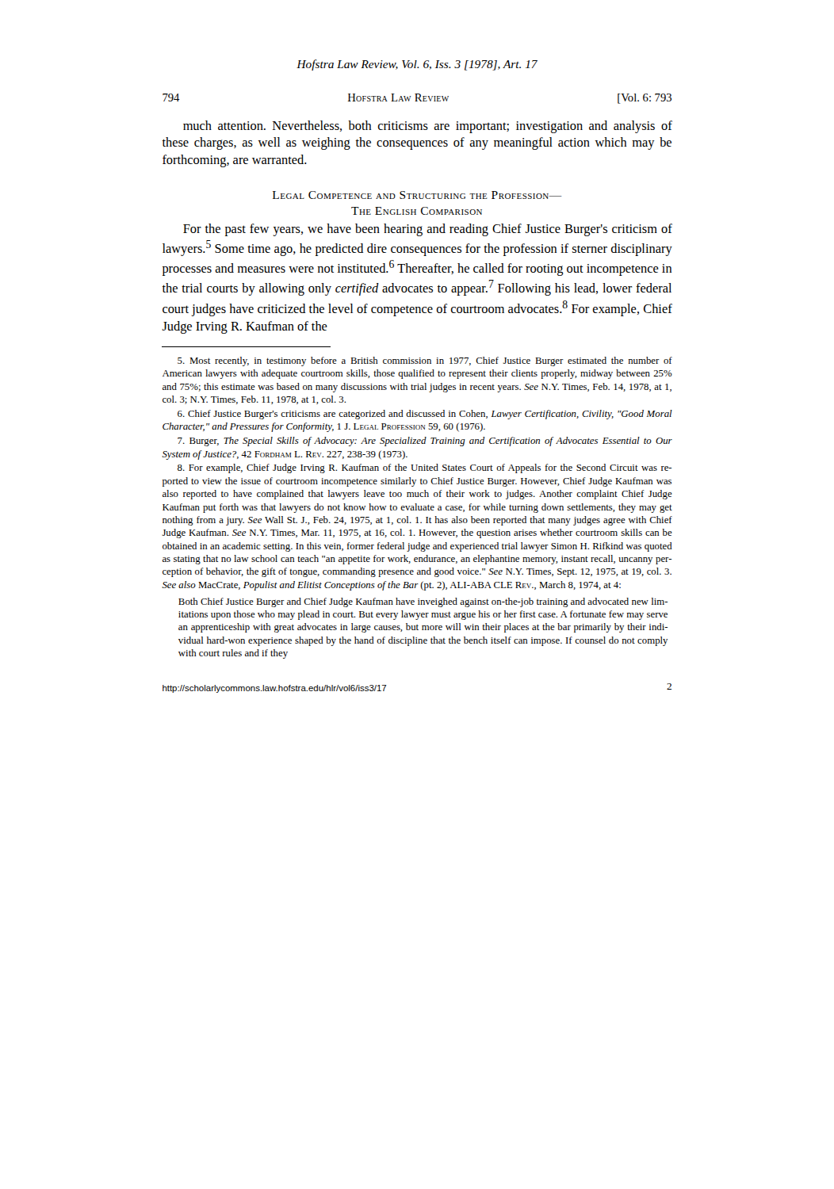Hofstra Law Review, Vol. 6, Iss. 3 [1978], Art. 17
794 Hofstra Law Review [Vol. 6: 793
much attention. Nevertheless, both criticisms are important; investigation and analysis of these charges, as well as weighing the consequences of any meaningful action which may be forthcoming, are warranted.
Legal Competence and Structuring the Profession—The English Comparison
For the past few years, we have been hearing and reading Chief Justice Burger's criticism of lawyers.5 Some time ago, he predicted dire consequences for the profession if sterner disciplinary processes and measures were not instituted.6 Thereafter, he called for rooting out incompetence in the trial courts by allowing only certified advocates to appear.7 Following his lead, lower federal court judges have criticized the level of competence of courtroom advocates.8 For example, Chief Judge Irving R. Kaufman of the
5. Most recently, in testimony before a British commission in 1977, Chief Justice Burger estimated the number of American lawyers with adequate courtroom skills, those qualified to represent their clients properly, midway between 25% and 75%; this estimate was based on many discussions with trial judges in recent years. See N.Y. Times, Feb. 14, 1978, at 1, col. 3; N.Y. Times, Feb. 11, 1978, at 1, col. 3.
6. Chief Justice Burger's criticisms are categorized and discussed in Cohen, Lawyer Certification, Civility, "Good Moral Character," and Pressures for Conformity, 1 J. Legal Profession 59, 60 (1976).
7. Burger, The Special Skills of Advocacy: Are Specialized Training and Certification of Advocates Essential to Our System of Justice?, 42 Fordham L. Rev. 227, 238-39 (1973).
8. For example, Chief Judge Irving R. Kaufman of the United States Court of Appeals for the Second Circuit was reported to view the issue of courtroom incompetence similarly to Chief Justice Burger. However, Chief Judge Kaufman was also reported to have complained that lawyers leave too much of their work to judges. Another complaint Chief Judge Kaufman put forth was that lawyers do not know how to evaluate a case, for while turning down settlements, they may get nothing from a jury. See Wall St. J., Feb. 24, 1975, at 1, col. 1. It has also been reported that many judges agree with Chief Judge Kaufman. See N.Y. Times, Mar. 11, 1975, at 16, col. 1. However, the question arises whether courtroom skills can be obtained in an academic setting. In this vein, former federal judge and experienced trial lawyer Simon H. Rifkind was quoted as stating that no law school can teach "an appetite for work, endurance, an elephantine memory, instant recall, uncanny perception of behavior, the gift of tongue, commanding presence and good voice." See N.Y. Times, Sept. 12, 1975, at 19, col. 3. See also MacCrate, Populist and Elitist Conceptions of the Bar (pt. 2), ALI-ABA CLE Rev., March 8, 1974, at 4:
Both Chief Justice Burger and Chief Judge Kaufman have inveighed against on-the-job training and advocated new limitations upon those who may plead in court. But every lawyer must argue his or her first case. A fortunate few may serve an apprenticeship with great advocates in large causes, but more will win their places at the bar primarily by their individual hard-won experience shaped by the hand of discipline that the bench itself can impose. If counsel do not comply with court rules and if they
http://scholarlycommons.law.hofstra.edu/hlr/vol6/iss3/17 2